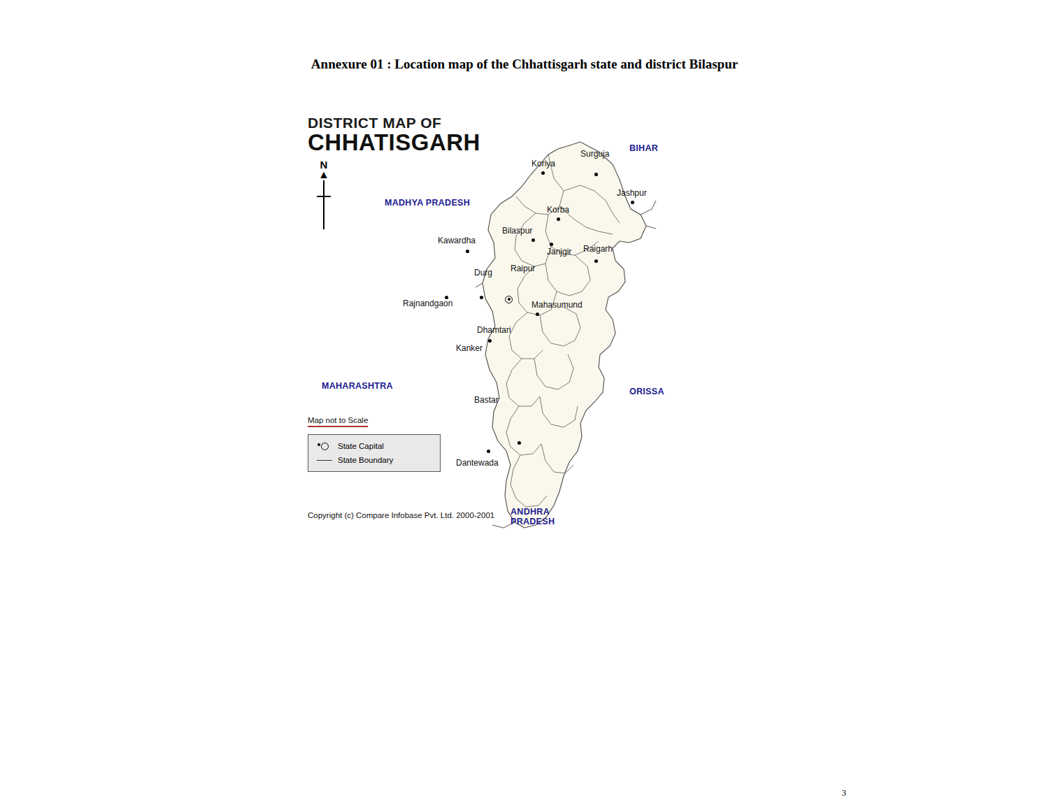Annexure 01 : Location map of the Chhattisgarh state and district Bilaspur
DISTRICT MAP OF
CHHATISGARH
N
▲
BIHAR
MADHYA PRADESH
MAHARASHTRA
ORISSA
ANDHRA
PRADESH
Koriya
Surguja
Jashpur
Korba
Bilaspur
Kawardha
Janjgir
Raigarh
Durg
Raipur
Rajnandgaon
Mahasumund
Dhamtari
Kanker
Bastar
Dantewada
Map not to Scale
State Capital
State Boundary
Copyright (c) Compare Infobase Pvt. Ltd. 2000-2001
3